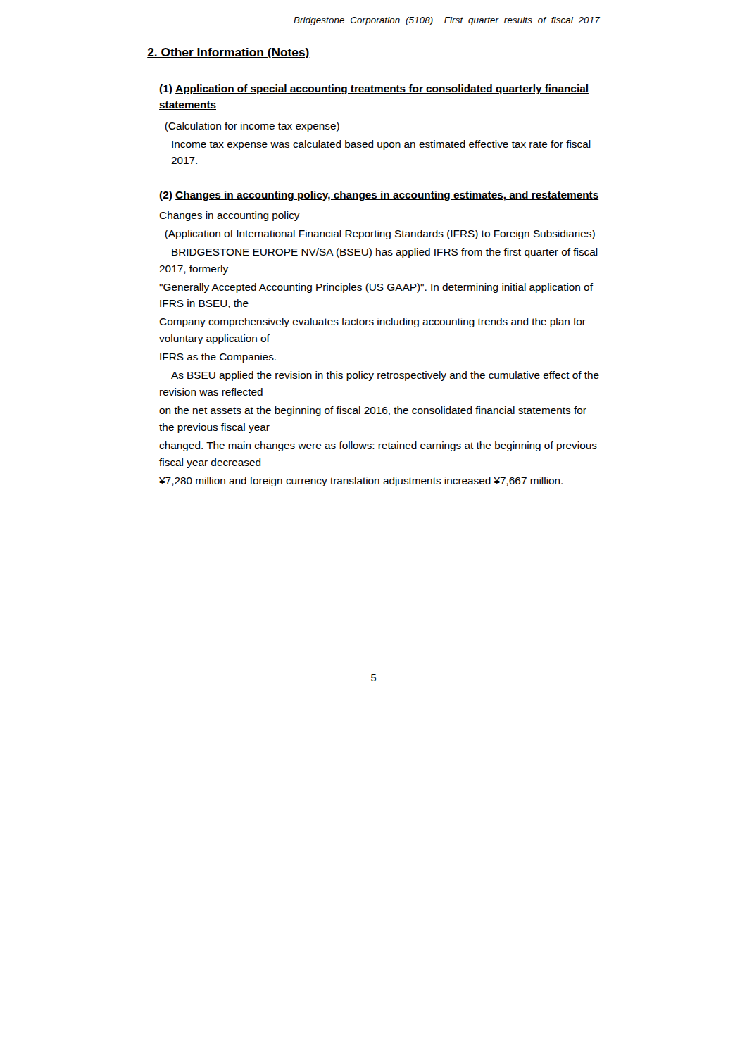Bridgestone Corporation (5108) First quarter results of fiscal 2017
2. Other Information (Notes)
(1)
Application of special accounting treatments for consolidated quarterly financial statements
(Calculation for income tax expense)
Income tax expense was calculated based upon an estimated effective tax rate for fiscal 2017.
(2)
Changes in accounting policy, changes in accounting estimates, and restatements
Changes in accounting policy
(Application of International Financial Reporting Standards (IFRS) to Foreign Subsidiaries)
BRIDGESTONE EUROPE NV/SA (BSEU) has applied IFRS from the first quarter of fiscal 2017, formerly
"Generally Accepted Accounting Principles (US GAAP)". In determining initial application of IFRS in BSEU, the
Company comprehensively evaluates factors including accounting trends and the plan for voluntary application of
IFRS as the Companies.
As BSEU applied the revision in this policy retrospectively and the cumulative effect of the revision was reflected
on the net assets at the beginning of fiscal 2016, the consolidated financial statements for the previous fiscal year
changed. The main changes were as follows: retained earnings at the beginning of previous fiscal year decreased
¥7,280 million and foreign currency translation adjustments increased ¥7,667 million.
5